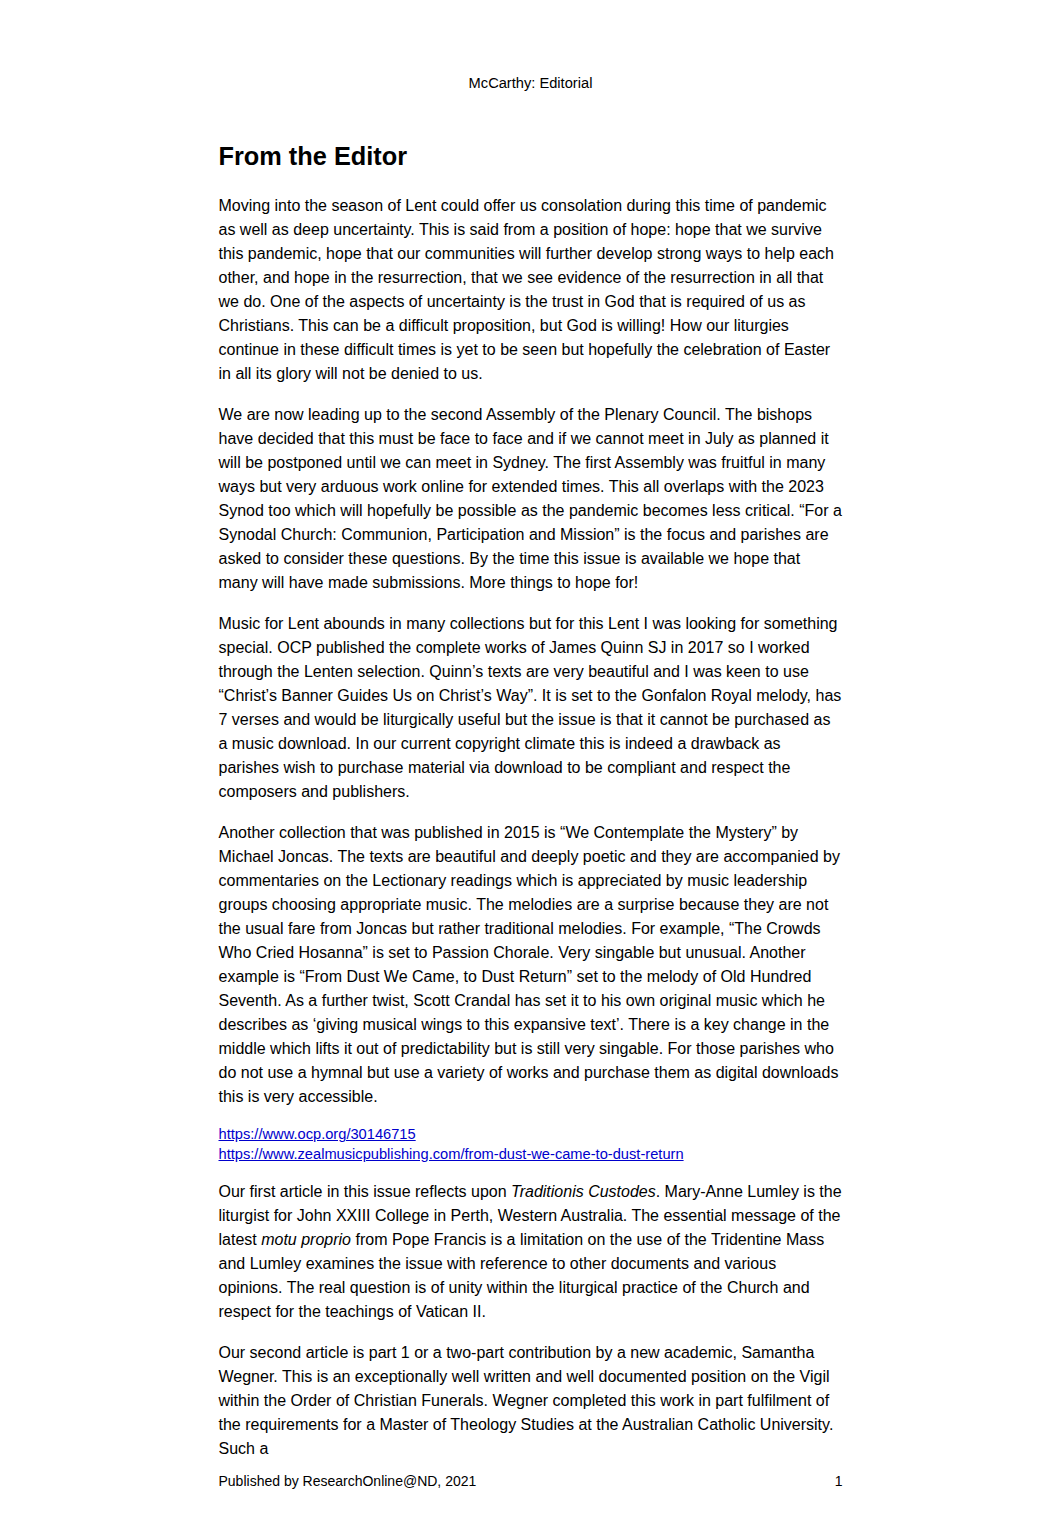McCarthy: Editorial
From the Editor
Moving into the season of Lent could offer us consolation during this time of pandemic as well as deep uncertainty. This is said from a position of hope: hope that we survive this pandemic, hope that our communities will further develop strong ways to help each other, and hope in the resurrection, that we see evidence of the resurrection in all that we do. One of the aspects of uncertainty is the trust in God that is required of us as Christians. This can be a difficult proposition, but God is willing! How our liturgies continue in these difficult times is yet to be seen but hopefully the celebration of Easter in all its glory will not be denied to us.
We are now leading up to the second Assembly of the Plenary Council. The bishops have decided that this must be face to face and if we cannot meet in July as planned it will be postponed until we can meet in Sydney. The first Assembly was fruitful in many ways but very arduous work online for extended times. This all overlaps with the 2023 Synod too which will hopefully be possible as the pandemic becomes less critical. “For a Synodal Church: Communion, Participation and Mission” is the focus and parishes are asked to consider these questions. By the time this issue is available we hope that many will have made submissions. More things to hope for!
Music for Lent abounds in many collections but for this Lent I was looking for something special. OCP published the complete works of James Quinn SJ in 2017 so I worked through the Lenten selection. Quinn’s texts are very beautiful and I was keen to use “Christ’s Banner Guides Us on Christ’s Way”. It is set to the Gonfalon Royal melody, has 7 verses and would be liturgically useful but the issue is that it cannot be purchased as a music download. In our current copyright climate this is indeed a drawback as parishes wish to purchase material via download to be compliant and respect the composers and publishers.
Another collection that was published in 2015 is “We Contemplate the Mystery” by Michael Joncas. The texts are beautiful and deeply poetic and they are accompanied by commentaries on the Lectionary readings which is appreciated by music leadership groups choosing appropriate music. The melodies are a surprise because they are not the usual fare from Joncas but rather traditional melodies. For example, “The Crowds Who Cried Hosanna” is set to Passion Chorale. Very singable but unusual. Another example is “From Dust We Came, to Dust Return” set to the melody of Old Hundred Seventh. As a further twist, Scott Crandal has set it to his own original music which he describes as ‘giving musical wings to this expansive text’. There is a key change in the middle which lifts it out of predictability but is still very singable. For those parishes who do not use a hymnal but use a variety of works and purchase them as digital downloads this is very accessible.
https://www.ocp.org/30146715 https://www.zealmusicpublishing.com/from-dust-we-came-to-dust-return
Our first article in this issue reflects upon Traditionis Custodes. Mary-Anne Lumley is the liturgist for John XXIII College in Perth, Western Australia. The essential message of the latest motu proprio from Pope Francis is a limitation on the use of the Tridentine Mass and Lumley examines the issue with reference to other documents and various opinions. The real question is of unity within the liturgical practice of the Church and respect for the teachings of Vatican II.
Our second article is part 1 or a two-part contribution by a new academic, Samantha Wegner. This is an exceptionally well written and well documented position on the Vigil within the Order of Christian Funerals. Wegner completed this work in part fulfilment of the requirements for a Master of Theology Studies at the Australian Catholic University. Such a
Published by ResearchOnline@ND, 2021
1